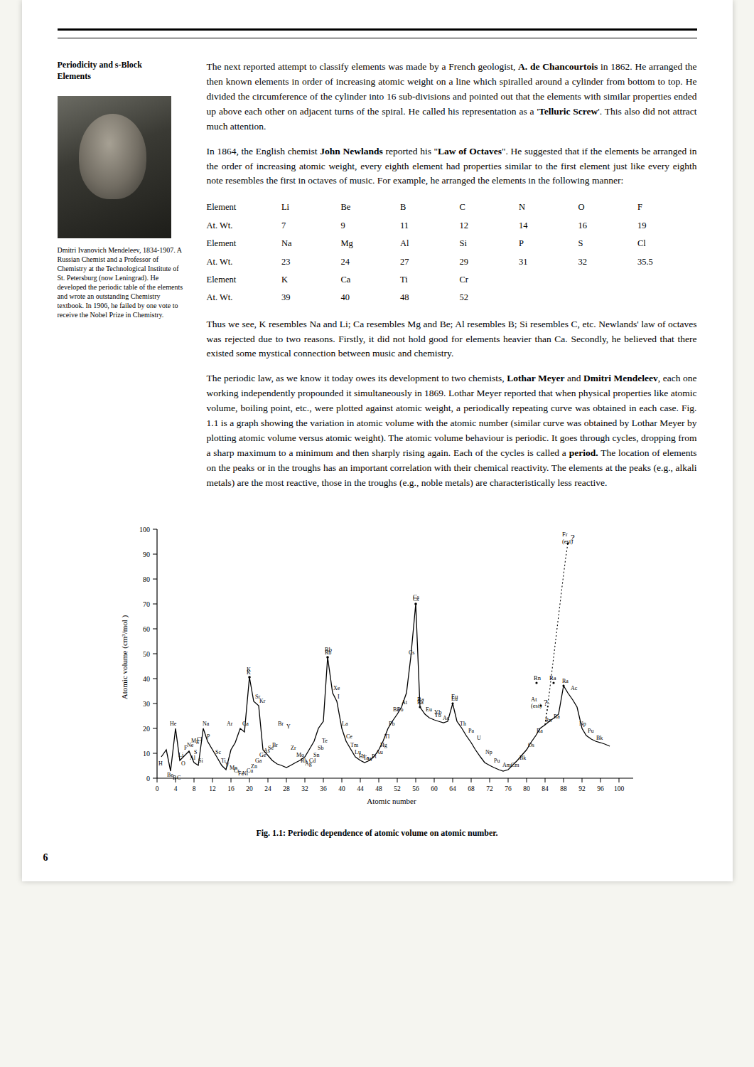Periodicity and s-Block
Elements
Dmitri Ivanovich Mendeleev, 1834-1907. A Russian Chemist and a Professor of Chemistry at the Technological Institute of St. Petersburg (now Leningrad). He developed the periodic table of the elements and wrote an outstanding Chemistry textbook. In 1906, he failed by one vote to receive the Nobel Prize in Chemistry.
The next reported attempt to classify elements was made by a French geologist, A. de Chancourtois in 1862. He arranged the then known elements in order of increasing atomic weight on a line which spiralled around a cylinder from bottom to top. He divided the circumference of the cylinder into 16 sub-divisions and pointed out that the elements with similar properties ended up above each other on adjacent turns of the spiral. He called his representation as a 'Telluric Screw'. This also did not attract much attention.
In 1864, the English chemist John Newlands reported his "Law of Octaves". He suggested that if the elements be arranged in the order of increasing atomic weight, every eighth element had properties similar to the first element just like every eighth note resembles the first in octaves of music. For example, he arranged the elements in the following manner:
| Element | Li | Be | B | C | N | O | F |
| At. Wt. | 7 | 9 | 11 | 12 | 14 | 16 | 19 |
| Element | Na | Mg | Al | Si | P | S | Cl |
| At. Wt. | 23 | 24 | 27 | 29 | 31 | 32 | 35.5 |
| Element | K | Ca | Ti | Cr | | | |
| At. Wt. | 39 | 40 | 48 | 52 | | | |
Thus we see, K resembles Na and Li; Ca resembles Mg and Be; Al resembles B; Si resembles C, etc. Newlands' law of octaves was rejected due to two reasons. Firstly, it did not hold good for elements heavier than Ca. Secondly, he believed that there existed some mystical connection between music and chemistry.
The periodic law, as we know it today owes its development to two chemists, Lothar Meyer and Dmitri Mendeleev, each one working independently propounded it simultaneously in 1869. Lothar Meyer reported that when physical properties like atomic volume, boiling point, etc., were plotted against atomic weight, a periodically repeating curve was obtained in each case. Fig. 1.1 is a graph showing the variation in atomic volume with the atomic number (similar curve was obtained by Lothar Meyer by plotting atomic volume versus atomic weight). The atomic volume behaviour is periodic. It goes through cycles, dropping from a sharp maximum to a minimum and then sharply rising again. Each of the cycles is called a period. The location of elements on the peaks or in the troughs has an important correlation with their chemical reactivity. The elements at the peaks (e.g., alkali metals) are the most reactive, those in the troughs (e.g., noble metals) are characteristically less reactive.
100 90 80 70 60 50 40 30 20 10 0 Atomic volume (cm³/mol ) 0 4 8 12 16 20 24 28 32 36 40 44 48 52 56 60 64 68 72 76 80 84 88 92 96 100 Atomic number H Be B C He Li F Ne O Mg Cl S Al Si Na P Ar Ca K Sr Kr Sc Ti V Mn Cr Fe Ni Cu Zn Ga Ge As Se Br Br Y Zr Mo Rh Ag Cd Sn Sb Te Rb Xe I La Ce Tm Lu Hf Ta W Pt Au Hg Tl Pb Bi Po At Cs Cs Ba Eu Yb Ac Eu Th Pa U Np Pu Am Cm Bk Os Ra Rn Ra Ra Ac Np Pu Bk Fr (est) ? Rn Ra At (est) ? Cs Rb K Ba Eu Yb
Fig. 1.1: Periodic dependence of atomic volume on atomic number.
6